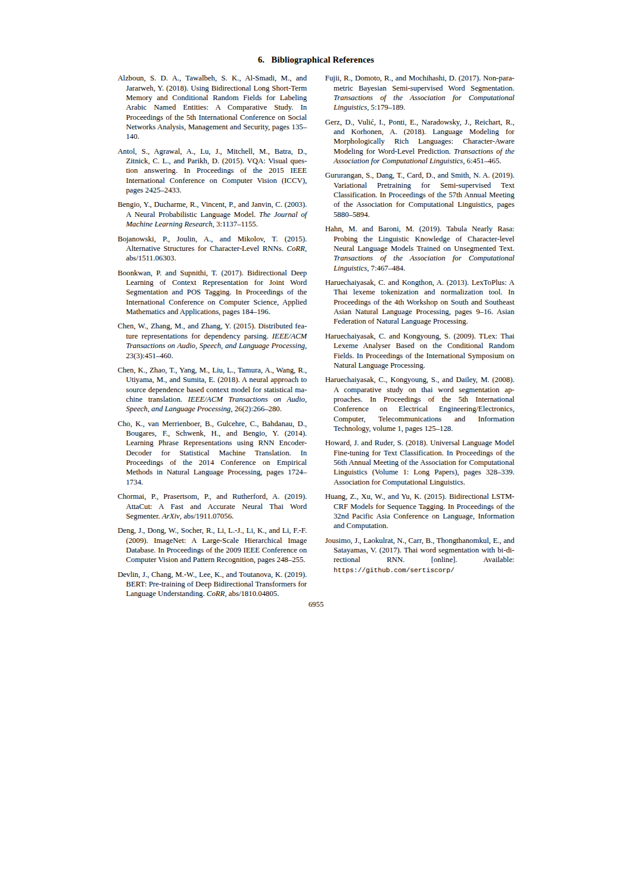6. Bibliographical References
Alzboun, S. D. A., Tawalbeh, S. K., Al-Smadi, M., and Jararweh, Y. (2018). Using Bidirectional Long Short-Term Memory and Conditional Random Fields for Labeling Arabic Named Entities: A Comparative Study. In Proceedings of the 5th International Conference on Social Networks Analysis, Management and Security, pages 135–140.
Antol, S., Agrawal, A., Lu, J., Mitchell, M., Batra, D., Zitnick, C. L., and Parikh, D. (2015). VQA: Visual question answering. In Proceedings of the 2015 IEEE International Conference on Computer Vision (ICCV), pages 2425–2433.
Bengio, Y., Ducharme, R., Vincent, P., and Janvin, C. (2003). A Neural Probabilistic Language Model. The Journal of Machine Learning Research, 3:1137–1155.
Bojanowski, P., Joulin, A., and Mikolov, T. (2015). Alternative Structures for Character-Level RNNs. CoRR, abs/1511.06303.
Boonkwan, P. and Supnithi, T. (2017). Bidirectional Deep Learning of Context Representation for Joint Word Segmentation and POS Tagging. In Proceedings of the International Conference on Computer Science, Applied Mathematics and Applications, pages 184–196.
Chen, W., Zhang, M., and Zhang, Y. (2015). Distributed feature representations for dependency parsing. IEEE/ACM Transactions on Audio, Speech, and Language Processing, 23(3):451–460.
Chen, K., Zhao, T., Yang, M., Liu, L., Tamura, A., Wang, R., Utiyama, M., and Sumita, E. (2018). A neural approach to source dependence based context model for statistical machine translation. IEEE/ACM Transactions on Audio, Speech, and Language Processing, 26(2):266–280.
Cho, K., van Merrienboer, B., Gulcehre, C., Bahdanau, D., Bougares, F., Schwenk, H., and Bengio, Y. (2014). Learning Phrase Representations using RNN Encoder-Decoder for Statistical Machine Translation. In Proceedings of the 2014 Conference on Empirical Methods in Natural Language Processing, pages 1724–1734.
Chormai, P., Prasertsom, P., and Rutherford, A. (2019). AttaCut: A Fast and Accurate Neural Thai Word Segmenter. ArXiv, abs/1911.07056.
Deng, J., Dong, W., Socher, R., Li, L.-J., Li, K., and Li, F.-F. (2009). ImageNet: A Large-Scale Hierarchical Image Database. In Proceedings of the 2009 IEEE Conference on Computer Vision and Pattern Recognition, pages 248–255.
Devlin, J., Chang, M.-W., Lee, K., and Toutanova, K. (2019). BERT: Pre-training of Deep Bidirectional Transformers for Language Understanding. CoRR, abs/1810.04805.
Fujii, R., Domoto, R., and Mochihashi, D. (2017). Non-parametric Bayesian Semi-supervised Word Segmentation. Transactions of the Association for Computational Linguistics, 5:179–189.
Gerz, D., Vulić, I., Ponti, E., Naradowsky, J., Reichart, R., and Korhonen, A. (2018). Language Modeling for Morphologically Rich Languages: Character-Aware Modeling for Word-Level Prediction. Transactions of the Association for Computational Linguistics, 6:451–465.
Gururangan, S., Dang, T., Card, D., and Smith, N. A. (2019). Variational Pretraining for Semi-supervised Text Classification. In Proceedings of the 57th Annual Meeting of the Association for Computational Linguistics, pages 5880–5894.
Hahn, M. and Baroni, M. (2019). Tabula Nearly Rasa: Probing the Linguistic Knowledge of Character-level Neural Language Models Trained on Unsegmented Text. Transactions of the Association for Computational Linguistics, 7:467–484.
Haruechaiyasak, C. and Kongthon, A. (2013). LexToPlus: A Thai lexeme tokenization and normalization tool. In Proceedings of the 4th Workshop on South and Southeast Asian Natural Language Processing, pages 9–16. Asian Federation of Natural Language Processing.
Haruechaiyasak, C. and Kongyoung, S. (2009). TLex: Thai Lexeme Analyser Based on the Conditional Random Fields. In Proceedings of the International Symposium on Natural Language Processing.
Haruechaiyasak, C., Kongyoung, S., and Dailey, M. (2008). A comparative study on thai word segmentation approaches. In Proceedings of the 5th International Conference on Electrical Engineering/Electronics, Computer, Telecommunications and Information Technology, volume 1, pages 125–128.
Howard, J. and Ruder, S. (2018). Universal Language Model Fine-tuning for Text Classification. In Proceedings of the 56th Annual Meeting of the Association for Computational Linguistics (Volume 1: Long Papers), pages 328–339. Association for Computational Linguistics.
Huang, Z., Xu, W., and Yu, K. (2015). Bidirectional LSTM-CRF Models for Sequence Tagging. In Proceedings of the 32nd Pacific Asia Conference on Language, Information and Computation.
Jousimo, J., Laokulrat, N., Carr, B., Thongthanomkul, E., and Satayamas, V. (2017). Thai word segmentation with bi-directional RNN. [online]. Available: https://github.com/sertiscorp/
6955